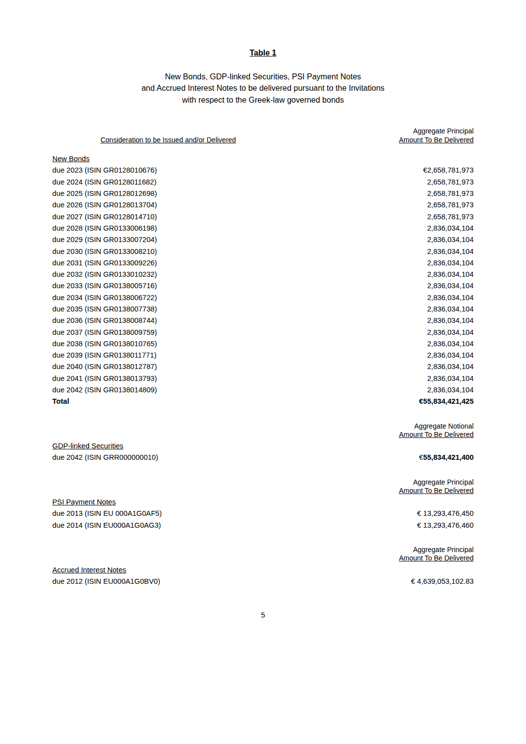Table 1
New Bonds, GDP-linked Securities, PSI Payment Notes
and Accrued Interest Notes to be delivered pursuant to the Invitations
with respect to the Greek-law governed bonds
| Consideration to be Issued and/or Delivered | Aggregate Principal Amount To Be Delivered |
| New Bonds | |
| due 2023 (ISIN GR0128010676) | €2,658,781,973 |
| due 2024 (ISIN GR0128011682) | 2,658,781,973 |
| due 2025 (ISIN GR0128012698) | 2,658,781,973 |
| due 2026 (ISIN GR0128013704) | 2,658,781,973 |
| due 2027 (ISIN GR0128014710) | 2,658,781,973 |
| due 2028 (ISIN GR0133006198) | 2,836,034,104 |
| due 2029 (ISIN GR0133007204) | 2,836,034,104 |
| due 2030 (ISIN GR0133008210) | 2,836,034,104 |
| due 2031 (ISIN GR0133009226) | 2,836,034,104 |
| due 2032 (ISIN GR0133010232) | 2,836,034,104 |
| due 2033 (ISIN GR0138005716) | 2,836,034,104 |
| due 2034 (ISIN GR0138006722) | 2,836,034,104 |
| due 2035 (ISIN GR0138007738) | 2,836,034,104 |
| due 2036 (ISIN GR0138008744) | 2,836,034,104 |
| due 2037 (ISIN GR0138009759) | 2,836,034,104 |
| due 2038 (ISIN GR0138010765) | 2,836,034,104 |
| due 2039 (ISIN GR0138011771) | 2,836,034,104 |
| due 2040 (ISIN GR0138012787) | 2,836,034,104 |
| due 2041 (ISIN GR0138013793) | 2,836,034,104 |
| due 2042 (ISIN GR0138014809) | 2,836,034,104 |
| Total | € 55,834,421,425 |
| | Aggregate Notional Amount To Be Delivered |
| GDP-linked Securities | |
| due 2042 (ISIN GRR000000010) | € 55,834,421,400 |
| | Aggregate Principal Amount To Be Delivered |
| PSI Payment Notes | |
| due 2013 (ISIN EU 000A1G0AF5) | € 13,293,476,450 |
| due 2014 (ISIN EU000A1G0AG3) | € 13,293,476,460 |
| | Aggregate Principal Amount To Be Delivered |
| Accrued Interest Notes | |
| due 2012 (ISIN EU000A1G0BV0) | € 4,639,053,102.83 |
5